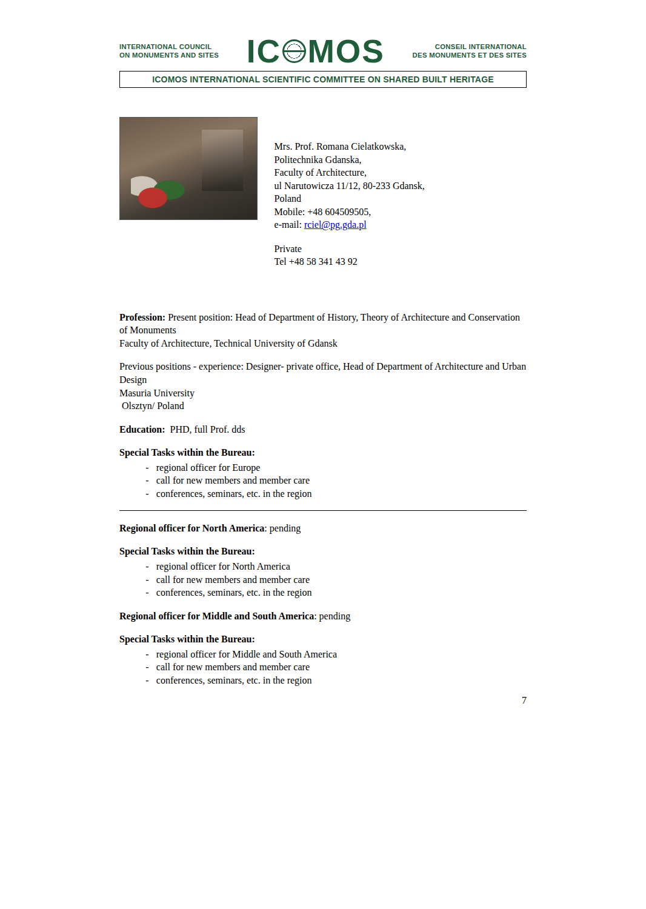INTERNATIONAL COUNCIL
ON MONUMENTS AND SITES
IC MOS
CONSEIL INTERNATIONAL
DES MONUMENTS ET DES SITES
ICOMOS INTERNATIONAL SCIENTIFIC COMMITTEE ON SHARED BUILT HERITAGE
Mrs. Prof. Romana Cielatkowska,
Politechnika Gdanska,
Faculty of Architecture,
ul Narutowicza 11/12, 80-233 Gdansk,
Poland
Mobile: +48 604509505,
e-mail: rciel@pg.gda.pl
Private
Tel +48 58 341 43 92
Profession: Present position: Head of Department of History, Theory of Architecture and Conservation of Monuments
Faculty of Architecture, Technical University of Gdansk
Previous positions - experience: Designer- private office, Head of Department of Architecture and Urban Design
Masuria University
Olsztyn/ Poland
Education: PHD, full Prof. dds
Special Tasks within the Bureau:
regional officer for Europe
call for new members and member care
conferences, seminars, etc. in the region
Regional officer for North America: pending
Special Tasks within the Bureau:
regional officer for North America
call for new members and member care
conferences, seminars, etc. in the region
Regional officer for Middle and South America: pending
Special Tasks within the Bureau:
regional officer for Middle and South America
call for new members and member care
conferences, seminars, etc. in the region
7